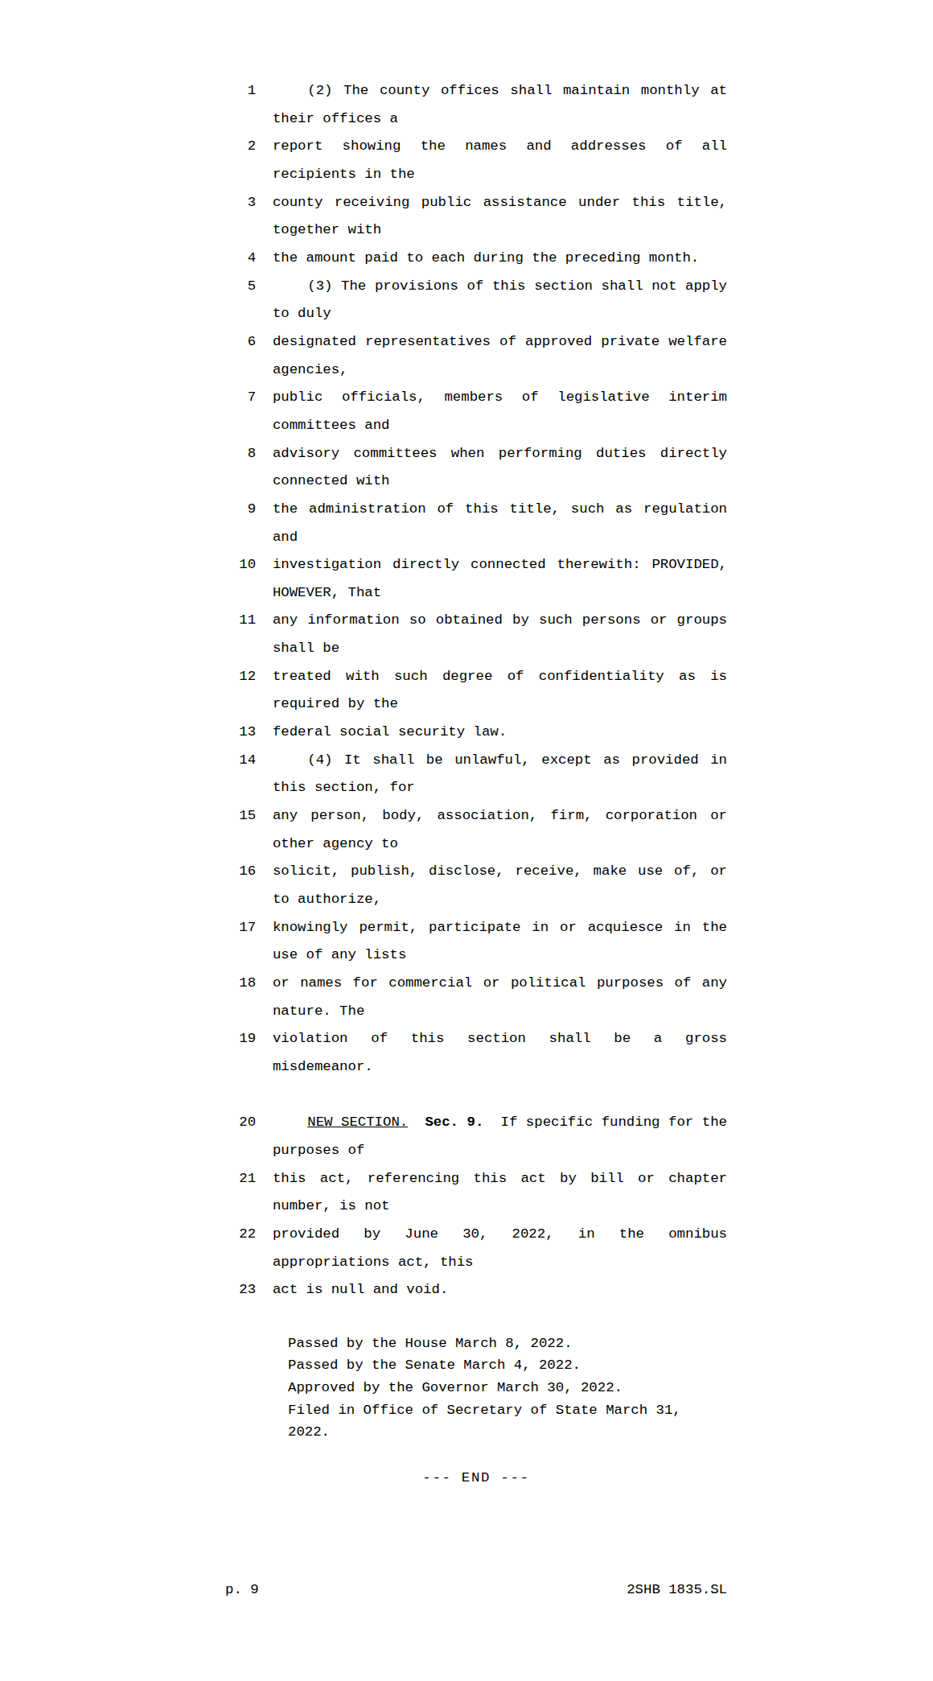1(2) The county offices shall maintain monthly at their offices a
2 report showing the names and addresses of all recipients in the
3 county receiving public assistance under this title, together with
4 the amount paid to each during the preceding month.
5(3) The provisions of this section shall not apply to duly
6 designated representatives of approved private welfare agencies,
7 public officials, members of legislative interim committees and
8 advisory committees when performing duties directly connected with
9 the administration of this title, such as regulation and
10 investigation directly connected therewith: PROVIDED, HOWEVER, That
11 any information so obtained by such persons or groups shall be
12 treated with such degree of confidentiality as is required by the
13 federal social security law.
14(4) It shall be unlawful, except as provided in this section, for
15 any person, body, association, firm, corporation or other agency to
16 solicit, publish, disclose, receive, make use of, or to authorize,
17 knowingly permit, participate in or acquiesce in the use of any lists
18 or names for commercial or political purposes of any nature. The
19 violation of this section shall be a gross misdemeanor.
20 NEW SECTION. Sec. 9. If specific funding for the purposes of
21 this act, referencing this act by bill or chapter number, is not
22 provided by June 30, 2022, in the omnibus appropriations act, this
23 act is null and void.
Passed by the House March 8, 2022.
Passed by the Senate March 4, 2022.
Approved by the Governor March 30, 2022.
Filed in Office of Secretary of State March 31, 2022.
--- END ---
p. 9 2SHB 1835.SL